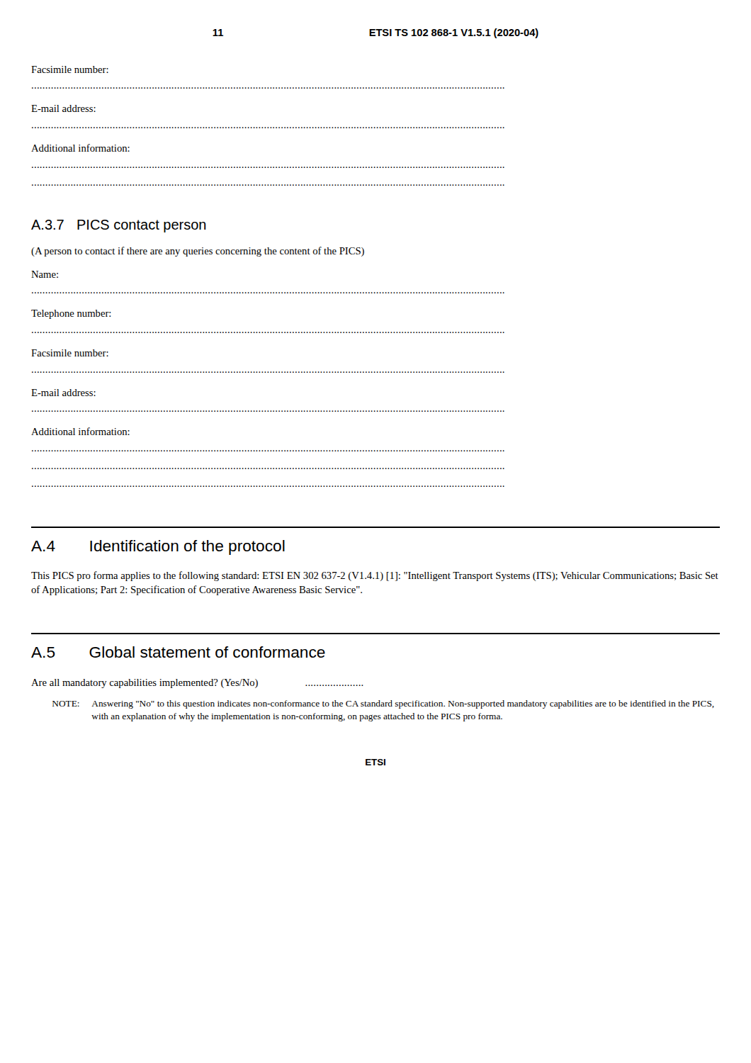11 ETSI TS 102 868-1 V1.5.1 (2020-04)
Facsimile number:
.........................................................................................................................................................................
E-mail address:
.........................................................................................................................................................................
Additional information:
.........................................................................................................................................................................
.........................................................................................................................................................................
A.3.7 PICS contact person
(A person to contact if there are any queries concerning the content of the PICS)
Name:
.........................................................................................................................................................................
Telephone number:
.........................................................................................................................................................................
Facsimile number:
.........................................................................................................................................................................
E-mail address:
.........................................................................................................................................................................
Additional information:
.........................................................................................................................................................................
.........................................................................................................................................................................
.........................................................................................................................................................................
A.4 Identification of the protocol
This PICS pro forma applies to the following standard: ETSI EN 302 637-2 (V1.4.1) [1]: "Intelligent Transport Systems (ITS); Vehicular Communications; Basic Set of Applications; Part 2: Specification of Cooperative Awareness Basic Service".
A.5 Global statement of conformance
Are all mandatory capabilities implemented? (Yes/No).....................
NOTE: Answering "No" to this question indicates non-conformance to the CA standard specification. Non-supported mandatory capabilities are to be identified in the PICS, with an explanation of why the implementation is non-conforming, on pages attached to the PICS pro forma.
ETSI